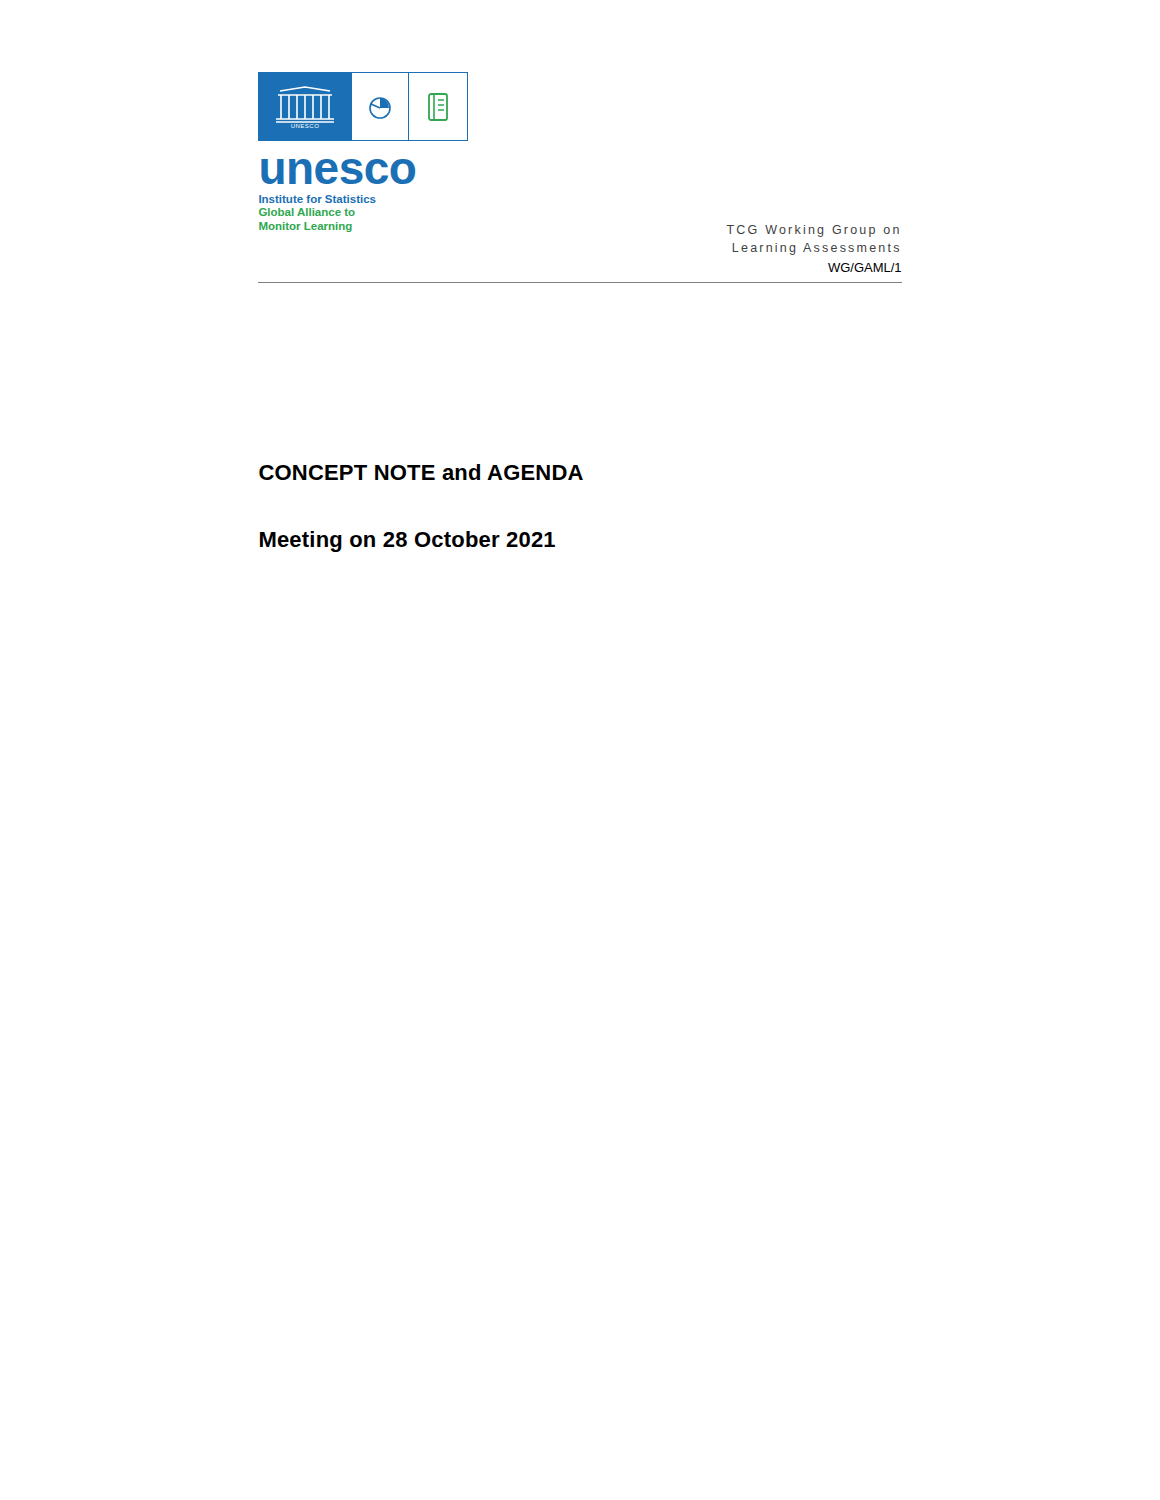UNESCO
unesco
Institute for Statistics
Global Alliance to
Monitor Learning
TCG Working Group on
Learning Assessments
WG/GAML/1
CONCEPT NOTE and AGENDA
Meeting on 28 October 2021